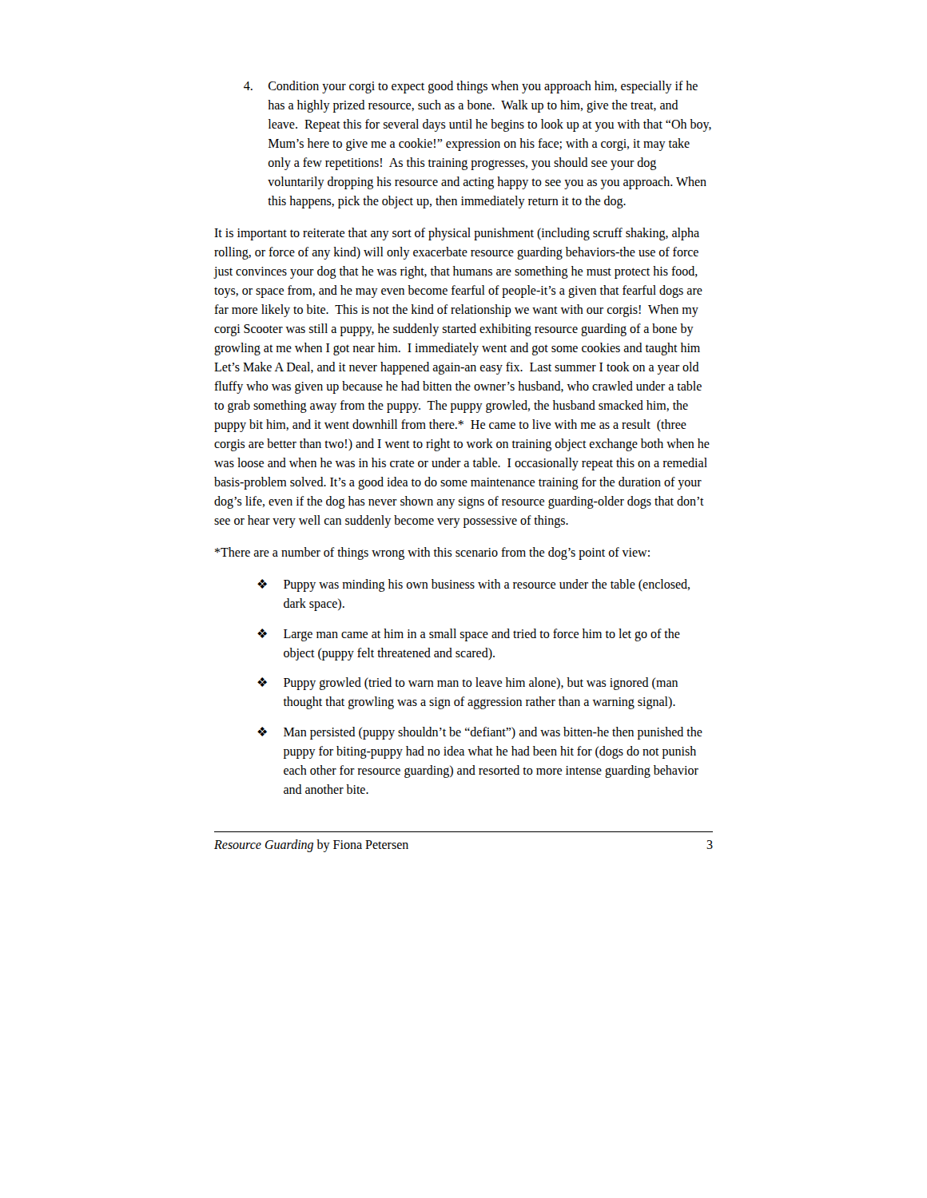Condition your corgi to expect good things when you approach him, especially if he has a highly prized resource, such as a bone. Walk up to him, give the treat, and leave. Repeat this for several days until he begins to look up at you with that “Oh boy, Mum’s here to give me a cookie!” expression on his face; with a corgi, it may take only a few repetitions! As this training progresses, you should see your dog voluntarily dropping his resource and acting happy to see you as you approach. When this happens, pick the object up, then immediately return it to the dog.
It is important to reiterate that any sort of physical punishment (including scruff shaking, alpha rolling, or force of any kind) will only exacerbate resource guarding behaviors-the use of force just convinces your dog that he was right, that humans are something he must protect his food, toys, or space from, and he may even become fearful of people-it’s a given that fearful dogs are far more likely to bite. This is not the kind of relationship we want with our corgis! When my corgi Scooter was still a puppy, he suddenly started exhibiting resource guarding of a bone by growling at me when I got near him. I immediately went and got some cookies and taught him Let’s Make A Deal, and it never happened again-an easy fix. Last summer I took on a year old fluffy who was given up because he had bitten the owner’s husband, who crawled under a table to grab something away from the puppy. The puppy growled, the husband smacked him, the puppy bit him, and it went downhill from there.* He came to live with me as a result (three corgis are better than two!) and I went to right to work on training object exchange both when he was loose and when he was in his crate or under a table. I occasionally repeat this on a remedial basis-problem solved. It’s a good idea to do some maintenance training for the duration of your dog’s life, even if the dog has never shown any signs of resource guarding-older dogs that don’t see or hear very well can suddenly become very possessive of things.
*There are a number of things wrong with this scenario from the dog’s point of view:
Puppy was minding his own business with a resource under the table (enclosed, dark space).
Large man came at him in a small space and tried to force him to let go of the object (puppy felt threatened and scared).
Puppy growled (tried to warn man to leave him alone), but was ignored (man thought that growling was a sign of aggression rather than a warning signal).
Man persisted (puppy shouldn’t be “defiant”) and was bitten-he then punished the puppy for biting-puppy had no idea what he had been hit for (dogs do not punish each other for resource guarding) and resorted to more intense guarding behavior and another bite.
Resource Guarding by Fiona Petersen
3